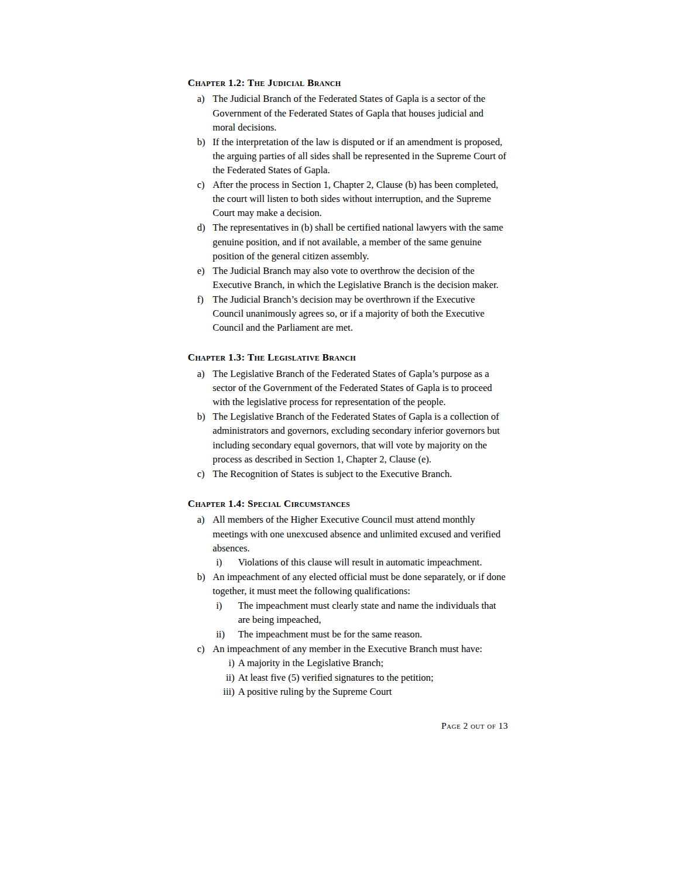Chapter 1.2: The Judicial Branch
The Judicial Branch of the Federated States of Gapla is a sector of the Government of the Federated States of Gapla that houses judicial and moral decisions.
If the interpretation of the law is disputed or if an amendment is proposed, the arguing parties of all sides shall be represented in the Supreme Court of the Federated States of Gapla.
After the process in Section 1, Chapter 2, Clause (b) has been completed, the court will listen to both sides without interruption, and the Supreme Court may make a decision.
The representatives in (b) shall be certified national lawyers with the same genuine position, and if not available, a member of the same genuine position of the general citizen assembly.
The Judicial Branch may also vote to overthrow the decision of the Executive Branch, in which the Legislative Branch is the decision maker.
The Judicial Branch’s decision may be overthrown if the Executive Council unanimously agrees so, or if a majority of both the Executive Council and the Parliament are met.
Chapter 1.3: The Legislative Branch
The Legislative Branch of the Federated States of Gapla’s purpose as a sector of the Government of the Federated States of Gapla is to proceed with the legislative process for representation of the people.
The Legislative Branch of the Federated States of Gapla is a collection of administrators and governors, excluding secondary inferior governors but including secondary equal governors, that will vote by majority on the process as described in Section 1, Chapter 2, Clause (e).
The Recognition of States is subject to the Executive Branch.
Chapter 1.4: Special Circumstances
All members of the Higher Executive Council must attend monthly meetings with one unexcused absence and unlimited excused and verified absences.
Violations of this clause will result in automatic impeachment.
An impeachment of any elected official must be done separately, or if done together, it must meet the following qualifications:
The impeachment must clearly state and name the individuals that are being impeached,
The impeachment must be for the same reason.
An impeachment of any member in the Executive Branch must have:
A majority in the Legislative Branch;
At least five (5) verified signatures to the petition;
A positive ruling by the Supreme Court
Page 2 out of 13